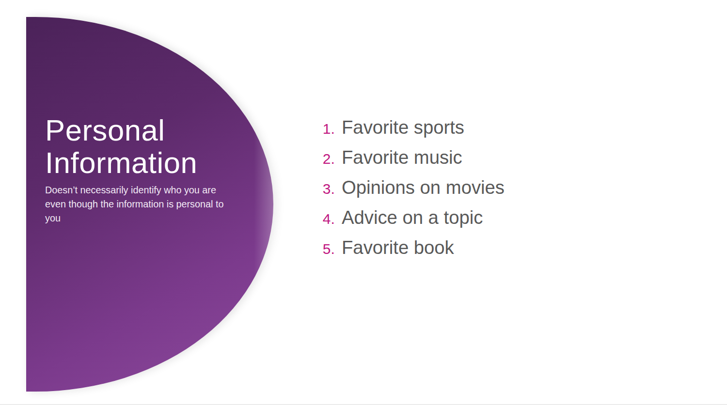Personal Information
Doesn’t necessarily identify who you are even though the information is personal to you
Favorite sports
Favorite music
Opinions on movies
Advice on a topic
Favorite book